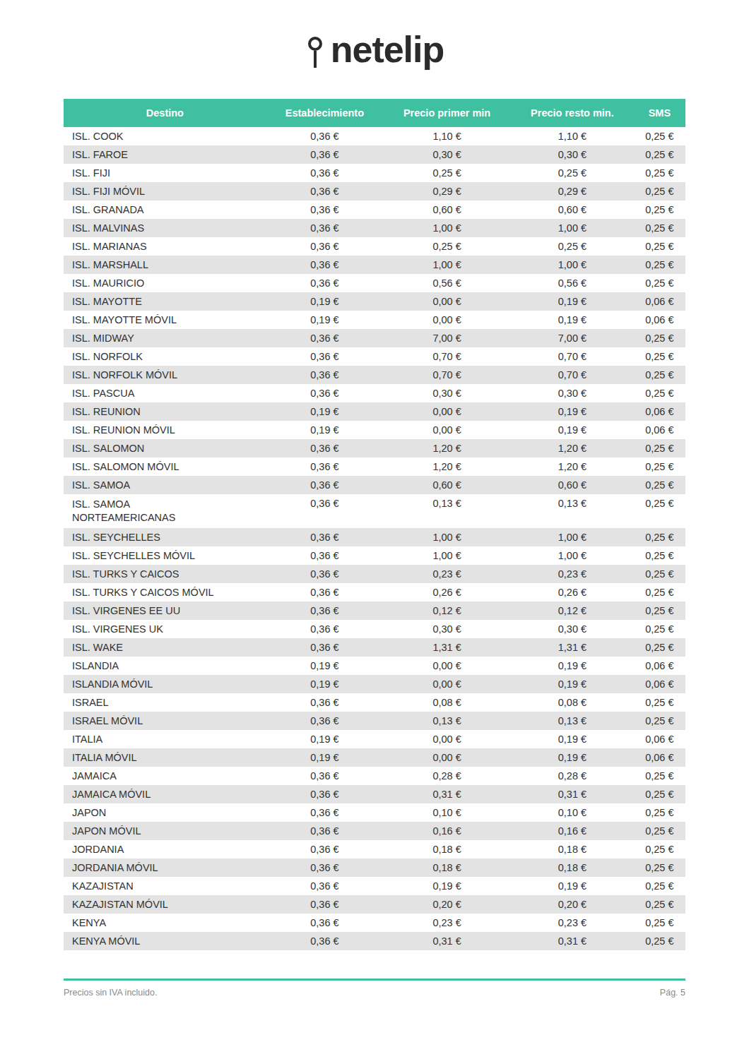netelip
| Destino | Establecimiento | Precio primer min | Precio resto min. | SMS |
| --- | --- | --- | --- | --- |
| ISL. COOK | 0,36 € | 1,10 € | 1,10 € | 0,25 € |
| ISL. FAROE | 0,36 € | 0,30 € | 0,30 € | 0,25 € |
| ISL. FIJI | 0,36 € | 0,25 € | 0,25 € | 0,25 € |
| ISL. FIJI MÓVIL | 0,36 € | 0,29 € | 0,29 € | 0,25 € |
| ISL. GRANADA | 0,36 € | 0,60 € | 0,60 € | 0,25 € |
| ISL. MALVINAS | 0,36 € | 1,00 € | 1,00 € | 0,25 € |
| ISL. MARIANAS | 0,36 € | 0,25 € | 0,25 € | 0,25 € |
| ISL. MARSHALL | 0,36 € | 1,00 € | 1,00 € | 0,25 € |
| ISL. MAURICIO | 0,36 € | 0,56 € | 0,56 € | 0,25 € |
| ISL. MAYOTTE | 0,19 € | 0,00 € | 0,19 € | 0,06 € |
| ISL. MAYOTTE MÓVIL | 0,19 € | 0,00 € | 0,19 € | 0,06 € |
| ISL. MIDWAY | 0,36 € | 7,00 € | 7,00 € | 0,25 € |
| ISL. NORFOLK | 0,36 € | 0,70 € | 0,70 € | 0,25 € |
| ISL. NORFOLK MÓVIL | 0,36 € | 0,70 € | 0,70 € | 0,25 € |
| ISL. PASCUA | 0,36 € | 0,30 € | 0,30 € | 0,25 € |
| ISL. REUNION | 0,19 € | 0,00 € | 0,19 € | 0,06 € |
| ISL. REUNION MÓVIL | 0,19 € | 0,00 € | 0,19 € | 0,06 € |
| ISL. SALOMON | 0,36 € | 1,20 € | 1,20 € | 0,25 € |
| ISL. SALOMON MÓVIL | 0,36 € | 1,20 € | 1,20 € | 0,25 € |
| ISL. SAMOA | 0,36 € | 0,60 € | 0,60 € | 0,25 € |
| ISL. SAMOA NORTEAMERICANAS | 0,36 € | 0,13 € | 0,13 € | 0,25 € |
| ISL. SEYCHELLES | 0,36 € | 1,00 € | 1,00 € | 0,25 € |
| ISL. SEYCHELLES MÓVIL | 0,36 € | 1,00 € | 1,00 € | 0,25 € |
| ISL. TURKS Y CAICOS | 0,36 € | 0,23 € | 0,23 € | 0,25 € |
| ISL. TURKS Y CAICOS MÓVIL | 0,36 € | 0,26 € | 0,26 € | 0,25 € |
| ISL. VIRGENES EE UU | 0,36 € | 0,12 € | 0,12 € | 0,25 € |
| ISL. VIRGENES UK | 0,36 € | 0,30 € | 0,30 € | 0,25 € |
| ISL. WAKE | 0,36 € | 1,31 € | 1,31 € | 0,25 € |
| ISLANDIA | 0,19 € | 0,00 € | 0,19 € | 0,06 € |
| ISLANDIA MÓVIL | 0,19 € | 0,00 € | 0,19 € | 0,06 € |
| ISRAEL | 0,36 € | 0,08 € | 0,08 € | 0,25 € |
| ISRAEL MÓVIL | 0,36 € | 0,13 € | 0,13 € | 0,25 € |
| ITALIA | 0,19 € | 0,00 € | 0,19 € | 0,06 € |
| ITALIA MÓVIL | 0,19 € | 0,00 € | 0,19 € | 0,06 € |
| JAMAICA | 0,36 € | 0,28 € | 0,28 € | 0,25 € |
| JAMAICA MÓVIL | 0,36 € | 0,31 € | 0,31 € | 0,25 € |
| JAPON | 0,36 € | 0,10 € | 0,10 € | 0,25 € |
| JAPON MÓVIL | 0,36 € | 0,16 € | 0,16 € | 0,25 € |
| JORDANIA | 0,36 € | 0,18 € | 0,18 € | 0,25 € |
| JORDANIA MÓVIL | 0,36 € | 0,18 € | 0,18 € | 0,25 € |
| KAZAJISTAN | 0,36 € | 0,19 € | 0,19 € | 0,25 € |
| KAZAJISTAN MÓVIL | 0,36 € | 0,20 € | 0,20 € | 0,25 € |
| KENYA | 0,36 € | 0,23 € | 0,23 € | 0,25 € |
| KENYA MÓVIL | 0,36 € | 0,31 € | 0,31 € | 0,25 € |
Precios sin IVA incluido. Pág. 5